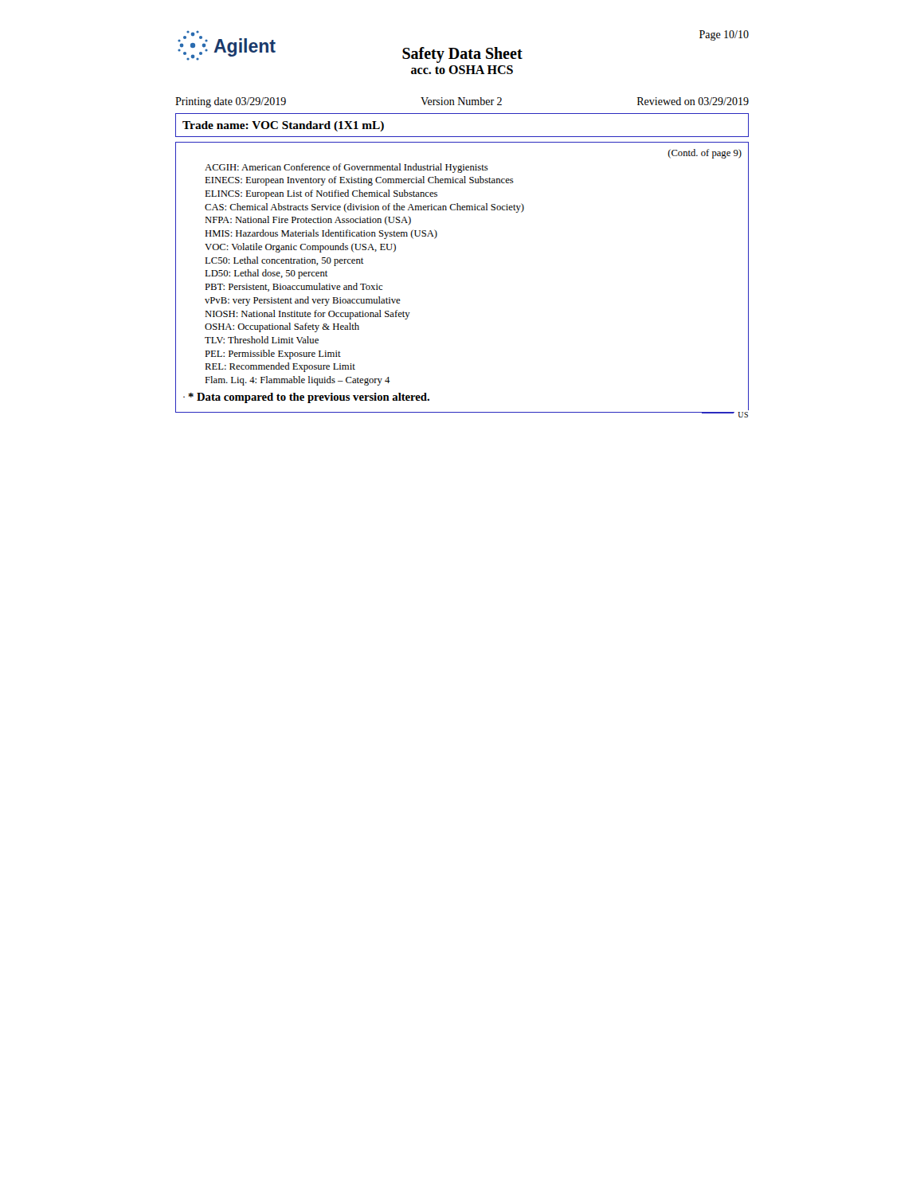Agilent
Page 10/10
Safety Data Sheet
acc. to OSHA HCS
Printing date 03/29/2019
Version Number 2
Reviewed on 03/29/2019
Trade name: VOC Standard (1X1 mL)
(Contd. of page 9)
ACGIH: American Conference of Governmental Industrial Hygienists
EINECS: European Inventory of Existing Commercial Chemical Substances
ELINCS: European List of Notified Chemical Substances
CAS: Chemical Abstracts Service (division of the American Chemical Society)
NFPA: National Fire Protection Association (USA)
HMIS: Hazardous Materials Identification System (USA)
VOC: Volatile Organic Compounds (USA, EU)
LC50: Lethal concentration, 50 percent
LD50: Lethal dose, 50 percent
PBT: Persistent, Bioaccumulative and Toxic
vPvB: very Persistent and very Bioaccumulative
NIOSH: National Institute for Occupational Safety
OSHA: Occupational Safety & Health
TLV: Threshold Limit Value
PEL: Permissible Exposure Limit
REL: Recommended Exposure Limit
Flam. Liq. 4: Flammable liquids – Category 4
·* Data compared to the previous version altered.
US